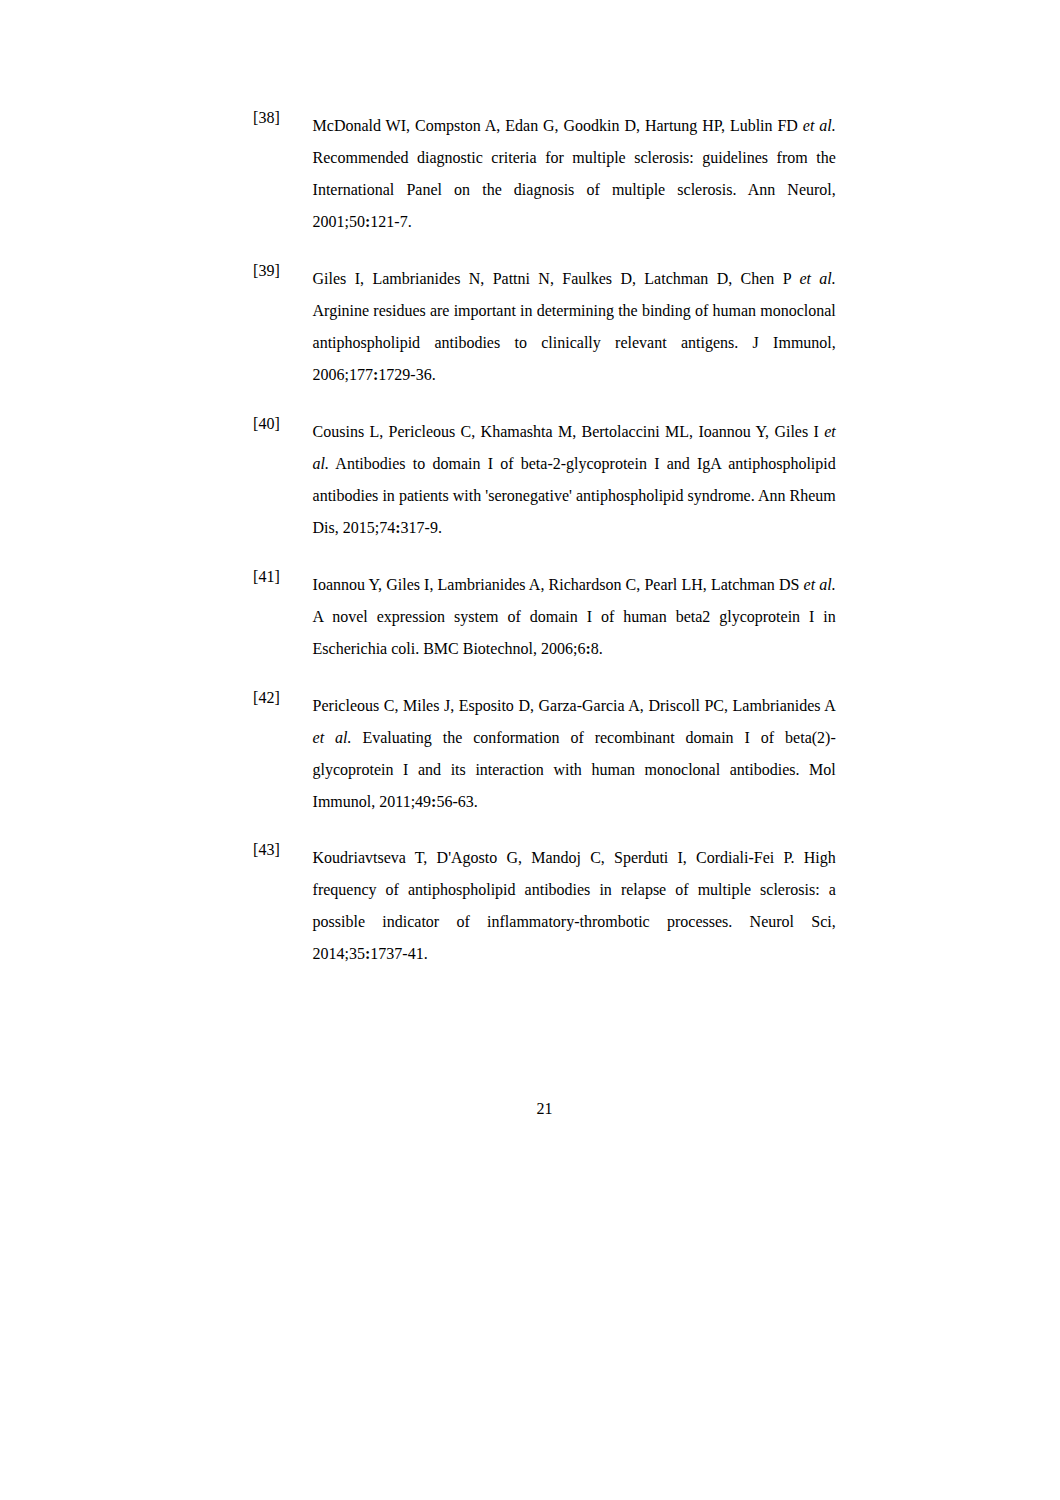[38] McDonald WI, Compston A, Edan G, Goodkin D, Hartung HP, Lublin FD et al. Recommended diagnostic criteria for multiple sclerosis: guidelines from the International Panel on the diagnosis of multiple sclerosis. Ann Neurol, 2001;50: 121-7.
[39] Giles I, Lambrianides N, Pattni N, Faulkes D, Latchman D, Chen P et al. Arginine residues are important in determining the binding of human monoclonal antiphospholipid antibodies to clinically relevant antigens. J Immunol, 2006;177: 1729-36.
[40] Cousins L, Pericleous C, Khamashta M, Bertolaccini ML, Ioannou Y, Giles I et al. Antibodies to domain I of beta-2-glycoprotein I and IgA antiphospholipid antibodies in patients with 'seronegative' antiphospholipid syndrome. Ann Rheum Dis, 2015;74: 317-9.
[41] Ioannou Y, Giles I, Lambrianides A, Richardson C, Pearl LH, Latchman DS et al. A novel expression system of domain I of human beta2 glycoprotein I in Escherichia coli. BMC Biotechnol, 2006;6: 8.
[42] Pericleous C, Miles J, Esposito D, Garza-Garcia A, Driscoll PC, Lambrianides A et al. Evaluating the conformation of recombinant domain I of beta(2)-glycoprotein I and its interaction with human monoclonal antibodies. Mol Immunol, 2011;49: 56-63.
[43] Koudriavtseva T, D'Agosto G, Mandoj C, Sperduti I, Cordiali-Fei P. High frequency of antiphospholipid antibodies in relapse of multiple sclerosis: a possible indicator of inflammatory-thrombotic processes. Neurol Sci, 2014;35: 1737-41.
21